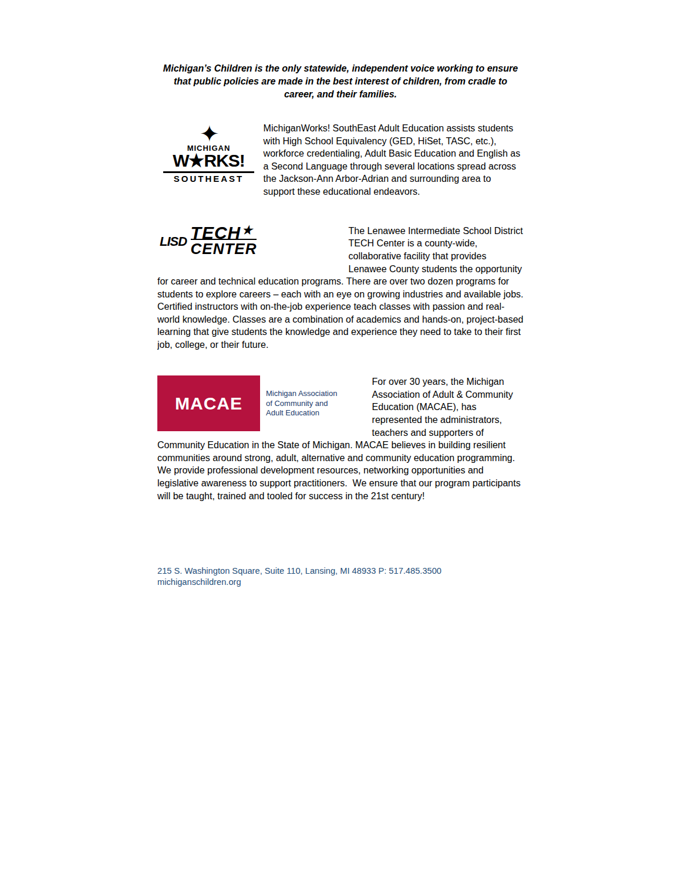Michigan’s Children is the only statewide, independent voice working to ensure that public policies are made in the best interest of children, from cradle to career, and their families.
✦
MICHIGAN
W★RKS!
SOUTHEAST
MichiganWorks! SouthEast Adult Education assists students with High School Equivalency (GED, HiSet, TASC, etc.), workforce credentialing, Adult Basic Education and English as a Second Language through several locations spread across the Jackson-Ann Arbor-Adrian and surrounding area to support these educational endeavors.
LISD TECH★
CENTER
The Lenawee Intermediate School District TECH Center is a county-wide, collaborative facility that provides Lenawee County students the opportunity for career and technical education programs. There are over two dozen programs for students to explore careers – each with an eye on growing industries and available jobs. Certified instructors with on-the-job experience teach classes with passion and real-world knowledge. Classes are a combination of academics and hands-on, project-based learning that give students the knowledge and experience they need to take to their first job, college, or their future.
MACAE
Michigan Association
of Community and
Adult Education
For over 30 years, the Michigan Association of Adult & Community Education (MACAE), has represented the administrators, teachers and supporters of Community Education in the State of Michigan. MACAE believes in building resilient communities around strong, adult, alternative and community education programming. We provide professional development resources, networking opportunities and legislative awareness to support practitioners. We ensure that our program participants will be taught, trained and tooled for success in the 21st century!
215 S. Washington Square, Suite 110, Lansing, MI 48933 P: 517.485.3500 michiganschildren.org